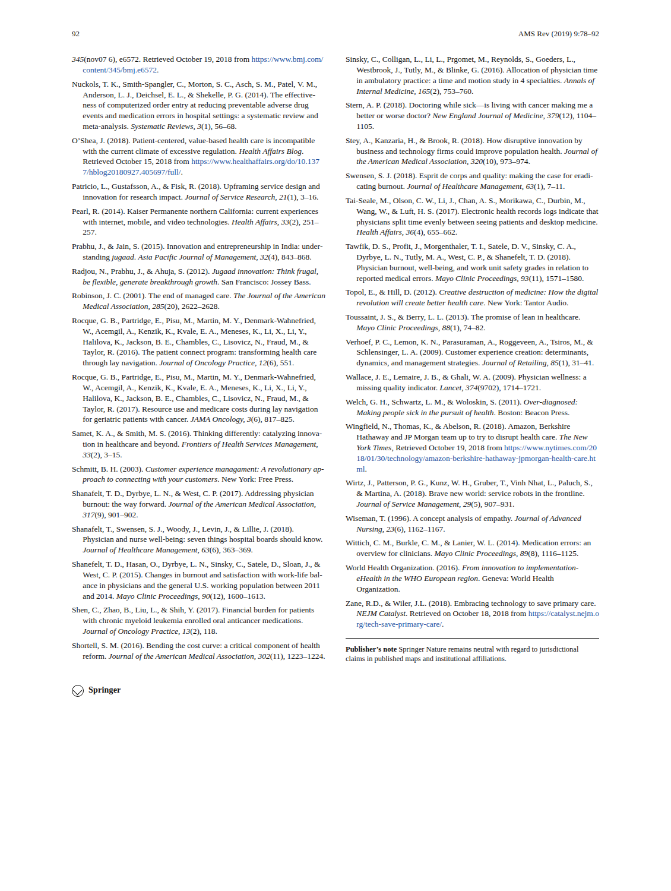92 AMS Rev (2019) 9:78–92
345(nov07 6), e6572. Retrieved October 19, 2018 from https://www.bmj.com/content/345/bmj.e6572.
Nuckols, T. K., Smith-Spangler, C., Morton, S. C., Asch, S. M., Patel, V. M., Anderson, L. J., Deichsel, E. L., & Shekelle, P. G. (2014). The effectiveness of computerized order entry at reducing preventable adverse drug events and medication errors in hospital settings: a systematic review and meta-analysis. Systematic Reviews, 3(1), 56–68.
O’Shea, J. (2018). Patient-centered, value-based health care is incompatible with the current climate of excessive regulation. Health Affairs Blog. Retrieved October 15, 2018 from https://www.healthaffairs.org/do/10.1377/hblog20180927.405697/full/.
Patricio, L., Gustafsson, A., & Fisk, R. (2018). Upframing service design and innovation for research impact. Journal of Service Research, 21(1), 3–16.
Pearl, R. (2014). Kaiser Permanente northern California: current experiences with internet, mobile, and video technologies. Health Affairs, 33(2), 251–257.
Prabhu, J., & Jain, S. (2015). Innovation and entrepreneurship in India: understanding jugaad. Asia Pacific Journal of Management, 32(4), 843–868.
Radjou, N., Prabhu, J., & Ahuja, S. (2012). Jugaad innovation: Think frugal, be flexible, generate breakthrough growth. San Francisco: Jossey Bass.
Robinson, J. C. (2001). The end of managed care. The Journal of the American Medical Association, 285(20), 2622–2628.
Rocque, G. B., Partridge, E., Pisu, M., Martin, M. Y., Denmark-Wahnefried, W., Acemgil, A., Kenzik, K., Kvale, E. A., Meneses, K., Li, X., Li, Y., Halilova, K., Jackson, B. E., Chambles, C., Lisovicz, N., Fraud, M., & Taylor, R. (2016). The patient connect program: transforming health care through lay navigation. Journal of Oncology Practice, 12(6), 551.
Rocque, G. B., Partridge, E., Pisu, M., Martin, M. Y., Denmark-Wahnefried, W., Acemgil, A., Kenzik, K., Kvale, E. A., Meneses, K., Li, X., Li, Y., Halilova, K., Jackson, B. E., Chambles, C., Lisovicz, N., Fraud, M., & Taylor, R. (2017). Resource use and medicare costs during lay navigation for geriatric patients with cancer. JAMA Oncology, 3(6), 817–825.
Samet, K. A., & Smith, M. S. (2016). Thinking differently: catalyzing innovation in healthcare and beyond. Frontiers of Health Services Management, 33(2), 3–15.
Schmitt, B. H. (2003). Customer experience managament: A revolutionary approach to connecting with your customers. New York: Free Press.
Shanafelt, T. D., Dyrbye, L. N., & West, C. P. (2017). Addressing physician burnout: the way forward. Journal of the American Medical Association, 317(9), 901–902.
Shanafelt, T., Swensen, S. J., Woody, J., Levin, J., & Lillie, J. (2018). Physician and nurse well-being: seven things hospital boards should know. Journal of Healthcare Management, 63(6), 363–369.
Shanefelt, T. D., Hasan, O., Dyrbye, L. N., Sinsky, C., Satele, D., Sloan, J., & West, C. P. (2015). Changes in burnout and satisfaction with work-life balance in physicians and the general U.S. working population between 2011 and 2014. Mayo Clinic Proceedings, 90(12), 1600–1613.
Shen, C., Zhao, B., Liu, L., & Shih, Y. (2017). Financial burden for patients with chronic myeloid leukemia enrolled oral anticancer medications. Journal of Oncology Practice, 13(2), 118.
Shortell, S. M. (2016). Bending the cost curve: a critical component of health reform. Journal of the American Medical Association, 302(11), 1223–1224.
Sinsky, C., Colligan, L., Li, L., Prgomet, M., Reynolds, S., Goeders, L., Westbrook, J., Tutly, M., & Blinke, G. (2016). Allocation of physician time in ambulatory practice: a time and motion study in 4 specialties. Annals of Internal Medicine, 165(2), 753–760.
Stern, A. P. (2018). Doctoring while sick—is living with cancer making me a better or worse doctor? New England Journal of Medicine, 379(12), 1104–1105.
Stey, A., Kanzaria, H., & Brook, R. (2018). How disruptive innovation by business and technology firms could improve population health. Journal of the American Medical Association, 320(10), 973–974.
Swensen, S. J. (2018). Esprit de corps and quality: making the case for eradicating burnout. Journal of Healthcare Management, 63(1), 7–11.
Tai-Seale, M., Olson, C. W., Li, J., Chan, A. S., Morikawa, C., Durbin, M., Wang, W., & Luft, H. S. (2017). Electronic health records logs indicate that physicians split time evenly between seeing patients and desktop medicine. Health Affairs, 36(4), 655–662.
Tawfik, D. S., Profit, J., Morgenthaler, T. I., Satele, D. V., Sinsky, C. A., Dyrbye, L. N., Tutly, M. A., West, C. P., & Shanefelt, T. D. (2018). Physician burnout, well-being, and work unit safety grades in relation to reported medical errors. Mayo Clinic Proceedings, 93(11), 1571–1580.
Topol, E., & Hill, D. (2012). Creative destruction of medicine: How the digital revolution will create better health care. New York: Tantor Audio.
Toussaint, J. S., & Berry, L. L. (2013). The promise of lean in healthcare. Mayo Clinic Proceedings, 88(1), 74–82.
Verhoef, P. C., Lemon, K. N., Parasuraman, A., Roggeveen, A., Tsiros, M., & Schlensinger, L. A. (2009). Customer experience creation: determinants, dynamics, and management strategies. Journal of Retailing, 85(1), 31–41.
Wallace, J. E., Lemaire, J. B., & Ghali, W. A. (2009). Physician wellness: a missing quality indicator. Lancet, 374(9702), 1714–1721.
Welch, G. H., Schwartz, L. M., & Woloskin, S. (2011). Over-diagnosed: Making people sick in the pursuit of health. Boston: Beacon Press.
Wingfield, N., Thomas, K., & Abelson, R. (2018). Amazon, Berkshire Hathaway and JP Morgan team up to try to disrupt health care. The New York Times, Retrieved October 19, 2018 from https://www.nytimes.com/2018/01/30/technology/amazon-berkshire-hathaway-jpmorgan-health-care.html.
Wirtz, J., Patterson, P. G., Kunz, W. H., Gruber, T., Vinh Nhat, L., Paluch, S., & Martina, A. (2018). Brave new world: service robots in the frontline. Journal of Service Management, 29(5), 907–931.
Wiseman, T. (1996). A concept analysis of empathy. Journal of Advanced Nursing, 23(6), 1162–1167.
Wittich, C. M., Burkle, C. M., & Lanier, W. L. (2014). Medication errors: an overview for clinicians. Mayo Clinic Proceedings, 89(8), 1116–1125.
World Health Organization. (2016). From innovation to implementation-eHealth in the WHO European region. Geneva: World Health Organization.
Zane, R.D., & Wiler, J.L. (2018). Embracing technology to save primary care. NEJM Catalyst. Retrieved on October 18, 2018 from https://catalyst.nejm.org/tech-save-primary-care/.
Publisher’s note Springer Nature remains neutral with regard to jurisdictional claims in published maps and institutional affiliations.
Springer